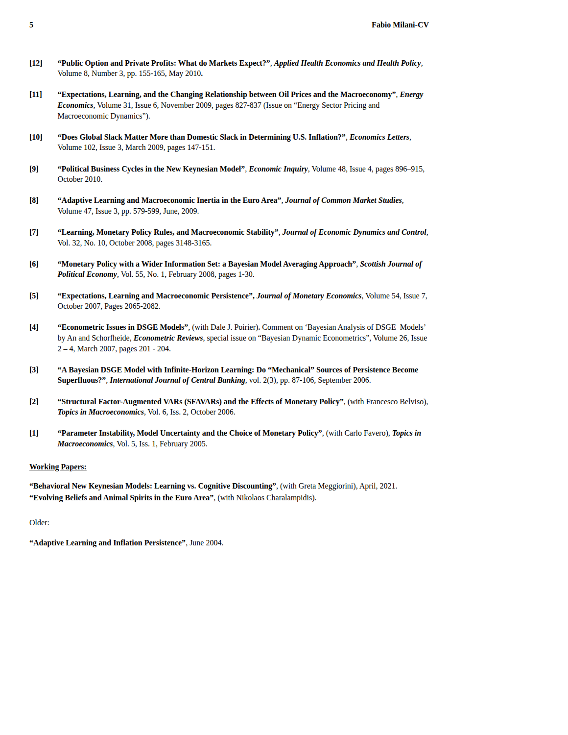5 Fabio Milani-CV
[12] “Public Option and Private Profits: What do Markets Expect?”, Applied Health Economics and Health Policy, Volume 8, Number 3, pp. 155-165, May 2010.
[11] “Expectations, Learning, and the Changing Relationship between Oil Prices and the Macroeconomy”, Energy Economics, Volume 31, Issue 6, November 2009, pages 827-837 (Issue on “Energy Sector Pricing and Macroeconomic Dynamics”).
[10] “Does Global Slack Matter More than Domestic Slack in Determining U.S. Inflation?”, Economics Letters, Volume 102, Issue 3, March 2009, pages 147-151.
[9] “Political Business Cycles in the New Keynesian Model”, Economic Inquiry, Volume 48, Issue 4, pages 896–915, October 2010.
[8] “Adaptive Learning and Macroeconomic Inertia in the Euro Area”, Journal of Common Market Studies, Volume 47, Issue 3, pp. 579-599, June, 2009.
[7] “Learning, Monetary Policy Rules, and Macroeconomic Stability”, Journal of Economic Dynamics and Control, Vol. 32, No. 10, October 2008, pages 3148-3165.
[6] “Monetary Policy with a Wider Information Set: a Bayesian Model Averaging Approach”, Scottish Journal of Political Economy, Vol. 55, No. 1, February 2008, pages 1-30.
[5] “Expectations, Learning and Macroeconomic Persistence”, Journal of Monetary Economics, Volume 54, Issue 7, October 2007, Pages 2065-2082.
[4] “Econometric Issues in DSGE Models”, (with Dale J. Poirier). Comment on ‘Bayesian Analysis of DSGE Models’ by An and Schorfheide, Econometric Reviews, special issue on “Bayesian Dynamic Econometrics”, Volume 26, Issue 2 – 4, March 2007, pages 201 - 204.
[3] “A Bayesian DSGE Model with Infinite-Horizon Learning: Do “Mechanical” Sources of Persistence Become Superfluous?”, International Journal of Central Banking, vol. 2(3), pp. 87-106, September 2006.
[2] “Structural Factor-Augmented VARs (SFAVARs) and the Effects of Monetary Policy”, (with Francesco Belviso), Topics in Macroeconomics, Vol. 6, Iss. 2, October 2006.
[1] “Parameter Instability, Model Uncertainty and the Choice of Monetary Policy”, (with Carlo Favero), Topics in Macroeconomics, Vol. 5, Iss. 1, February 2005.
Working Papers:
“Behavioral New Keynesian Models: Learning vs. Cognitive Discounting”, (with Greta Meggiorini), April, 2021.
“Evolving Beliefs and Animal Spirits in the Euro Area”, (with Nikolaos Charalampidis).
Older:
“Adaptive Learning and Inflation Persistence”, June 2004.